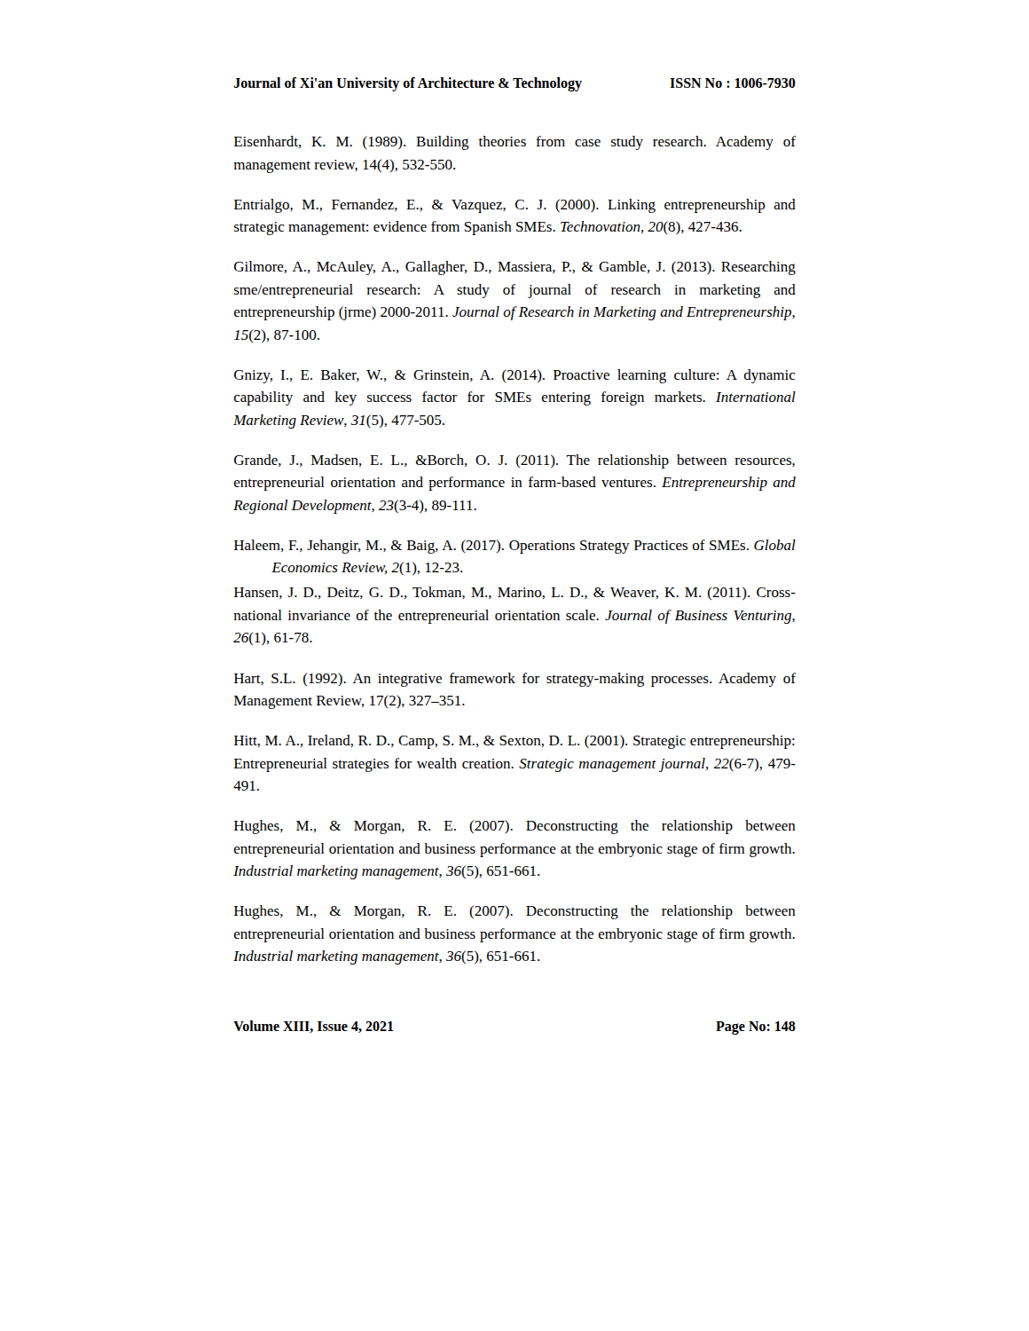Journal of Xi'an University of Architecture & Technology ISSN No : 1006-7930
Eisenhardt, K. M. (1989). Building theories from case study research. Academy of management review, 14(4), 532-550.
Entrialgo, M., Fernandez, E., & Vazquez, C. J. (2000). Linking entrepreneurship and strategic management: evidence from Spanish SMEs. Technovation, 20(8), 427-436.
Gilmore, A., McAuley, A., Gallagher, D., Massiera, P., & Gamble, J. (2013). Researching sme/entrepreneurial research: A study of journal of research in marketing and entrepreneurship (jrme) 2000-2011. Journal of Research in Marketing and Entrepreneurship, 15(2), 87-100.
Gnizy, I., E. Baker, W., & Grinstein, A. (2014). Proactive learning culture: A dynamic capability and key success factor for SMEs entering foreign markets. International Marketing Review, 31(5), 477-505.
Grande, J., Madsen, E. L., &Borch, O. J. (2011). The relationship between resources, entrepreneurial orientation and performance in farm-based ventures. Entrepreneurship and Regional Development, 23(3-4), 89-111.
Haleem, F., Jehangir, M., & Baig, A. (2017). Operations Strategy Practices of SMEs. Global Economics Review, 2(1), 12-23.
Hansen, J. D., Deitz, G. D., Tokman, M., Marino, L. D., & Weaver, K. M. (2011). Cross-national invariance of the entrepreneurial orientation scale. Journal of Business Venturing, 26(1), 61-78.
Hart, S.L. (1992). An integrative framework for strategy-making processes. Academy of Management Review, 17(2), 327–351.
Hitt, M. A., Ireland, R. D., Camp, S. M., & Sexton, D. L. (2001). Strategic entrepreneurship: Entrepreneurial strategies for wealth creation. Strategic management journal, 22(6-7), 479-491.
Hughes, M., & Morgan, R. E. (2007). Deconstructing the relationship between entrepreneurial orientation and business performance at the embryonic stage of firm growth. Industrial marketing management, 36(5), 651-661.
Hughes, M., & Morgan, R. E. (2007). Deconstructing the relationship between entrepreneurial orientation and business performance at the embryonic stage of firm growth. Industrial marketing management, 36(5), 651-661.
Volume XIII, Issue 4, 2021 Page No: 148